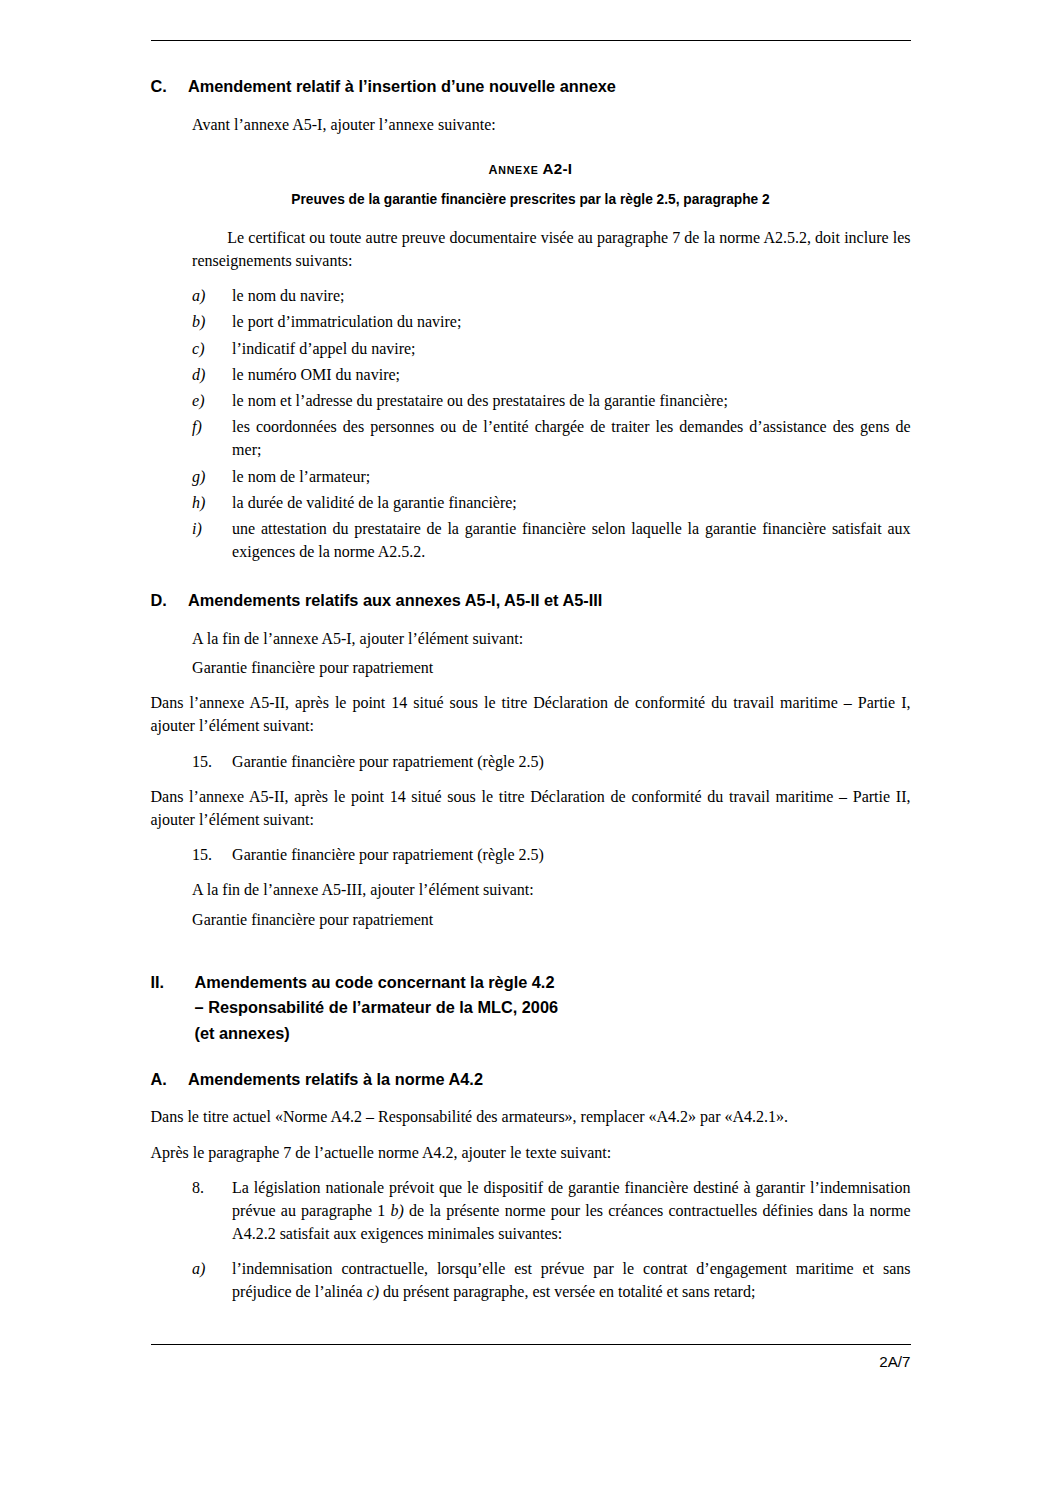C. Amendement relatif à l’insertion d’une nouvelle annexe
Avant l’annexe A5-I, ajouter l’annexe suivante:
ANNEXE A2-I
Preuves de la garantie financière prescrites par la règle 2.5, paragraphe 2
Le certificat ou toute autre preuve documentaire visée au paragraphe 7 de la norme A2.5.2, doit inclure les renseignements suivants:
a) le nom du navire;
b) le port d’immatriculation du navire;
c) l’indicatif d’appel du navire;
d) le numéro OMI du navire;
e) le nom et l’adresse du prestataire ou des prestataires de la garantie financière;
f) les coordonnées des personnes ou de l’entité chargée de traiter les demandes d’assistance des gens de mer;
g) le nom de l’armateur;
h) la durée de validité de la garantie financière;
i) une attestation du prestataire de la garantie financière selon laquelle la garantie financière satisfait aux exigences de la norme A2.5.2.
D. Amendements relatifs aux annexes A5-I, A5-II et A5-III
A la fin de l’annexe A5-I, ajouter l’élément suivant:
Garantie financière pour rapatriement
Dans l’annexe A5-II, après le point 14 situé sous le titre Déclaration de conformité du travail maritime – Partie I, ajouter l’élément suivant:
15. Garantie financière pour rapatriement (règle 2.5)
Dans l’annexe A5-II, après le point 14 situé sous le titre Déclaration de conformité du travail maritime – Partie II, ajouter l’élément suivant:
15. Garantie financière pour rapatriement (règle 2.5)
A la fin de l’annexe A5-III, ajouter l’élément suivant:
Garantie financière pour rapatriement
II.
Amendements au code concernant la règle 4.2
– Responsabilité de l’armateur de la MLC, 2006
(et annexes)
A. Amendements relatifs à la norme A4.2
Dans le titre actuel «Norme A4.2 – Responsabilité des armateurs», remplacer «A4.2» par «A4.2.1».
Après le paragraphe 7 de l’actuelle norme A4.2, ajouter le texte suivant:
8. La législation nationale prévoit que le dispositif de garantie financière destiné à garantir l’indemnisation prévue au paragraphe 1 b) de la présente norme pour les créances contractuelles définies dans la norme A4.2.2 satisfait aux exigences minimales suivantes:
a) l’indemnisation contractuelle, lorsqu’elle est prévue par le contrat d’engagement maritime et sans préjudice de l’alinéa c) du présent paragraphe, est versée en totalité et sans retard;
2A/7